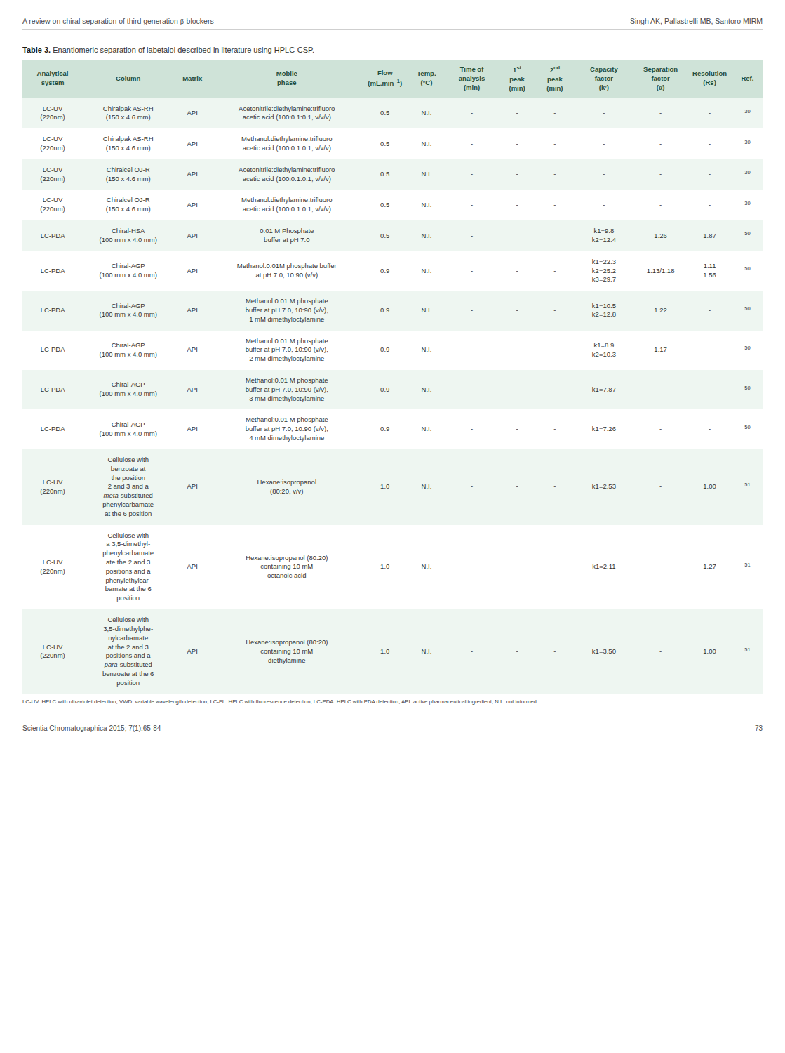A review on chiral separation of third generation β-blockers
Singh AK, Pallastrelli MB, Santoro MIRM
Table 3. Enantiomeric separation of labetalol described in literature using HPLC-CSP.
| Analytical system | Column | Matrix | Mobile phase | Flow (mL.min −1 ) | Temp. (°C) | Time of analysis (min) | 1 st peak (min) | 2 nd peak (min) | Capacity factor (k’) | Separation factor ( α ) | Resolution (Rs) | Ref. |
| --- | --- | --- | --- | --- | --- | --- | --- | --- | --- | --- | --- | --- |
| LC-UV (220nm) | Chiralpak AS-RH (150 x 4.6 mm) | API | Acetonitrile:diethylamine:trifluoro acetic acid (100:0.1:0.1, v/v/v) | 0.5 | N.I. | - | - | - | - | - | - | 30 |
| LC-UV (220nm) | Chiralpak AS-RH (150 x 4.6 mm) | API | Methanol:diethylamine:trifluoro acetic acid (100:0.1:0.1, v/v/v) | 0.5 | N.I. | - | - | - | - | - | - | 30 |
| LC-UV (220nm) | Chiralcel OJ-R (150 x 4.6 mm) | API | Acetonitrile:diethylamine:trifluoro acetic acid (100:0.1:0.1, v/v/v) | 0.5 | N.I. | - | - | - | - | - | - | 30 |
| LC-UV (220nm) | Chiralcel OJ-R (150 x 4.6 mm) | API | Methanol:diethylamine:trifluoro acetic acid (100:0.1:0.1, v/v/v) | 0.5 | N.I. | - | - | - | - | - | - | 30 |
| LC-PDA | Chiral-HSA (100 mm x 4.0 mm) | API | 0.01 M Phosphate buffer at pH 7.0 | 0.5 | N.I. | - | | | k1=9.8 k2=12.4 | 1.26 | 1.87 | 50 |
| LC-PDA | Chiral-AGP (100 mm x 4.0 mm) | API | Methanol:0.01M phosphate buffer at pH 7.0, 10:90 (v/v) | 0.9 | N.I. | - | - | - | k1=22.3 k2=25.2 k3=29.7 | 1.13/1.18 | 1.11 1.56 | 50 |
| LC-PDA | Chiral-AGP (100 mm x 4.0 mm) | API | Methanol:0.01 M phosphate buffer at pH 7.0, 10:90 (v/v), 1 mM dimethyloctylamine | 0.9 | N.I. | - | - | - | k1=10.5 k2=12.8 | 1.22 | - | 50 |
| LC-PDA | Chiral-AGP (100 mm x 4.0 mm) | API | Methanol:0.01 M phosphate buffer at pH 7.0, 10:90 (v/v), 2 mM dimethyloctylamine | 0.9 | N.I. | - | - | - | k1=8.9 k2=10.3 | 1.17 | - | 50 |
| LC-PDA | Chiral-AGP (100 mm x 4.0 mm) | API | Methanol:0.01 M phosphate buffer at pH 7.0, 10:90 (v/v), 3 mM dimethyloctylamine | 0.9 | N.I. | - | - | - | k1=7.87 | - | - | 50 |
| LC-PDA | Chiral-AGP (100 mm x 4.0 mm) | API | Methanol:0.01 M phosphate buffer at pH 7.0, 10:90 (v/v), 4 mM dimethyloctylamine | 0.9 | N.I. | - | - | - | k1=7.26 | - | - | 50 |
| LC-UV (220nm) | Cellulose with benzoate at the position 2 and 3 and a meta -substituted phenylcarbamate at the 6 position | API | Hexane:isopropanol (80:20, v/v) | 1.0 | N.I. | - | - | - | k1=2.53 | - | 1.00 | 51 |
| LC-UV (220nm) | Cellulose with a 3,5-dimethyl- phenylcarbamate ate the 2 and 3 positions and a phenylethylcar- bamate at the 6 position | API | Hexane:isopropanol (80:20) containing 10 mM octanoic acid | 1.0 | N.I. | - | - | - | k1=2.11 | - | 1.27 | 51 |
| LC-UV (220nm) | Cellulose with 3,5-dimethylphe- nylcarbamate at the 2 and 3 positions and a para -substituted benzoate at the 6 position | API | Hexane:isopropanol (80:20) containing 10 mM diethylamine | 1.0 | N.I. | - | - | - | k1=3.50 | - | 1.00 | 51 |
LC-UV: HPLC with ultraviolet detection; VWD: variable wavelength detection; LC-FL: HPLC with fluorescence detection; LC-PDA: HPLC with PDA detection; API: active pharmaceutical ingredient; N.I.: not informed.
Scientia Chromatographica 2015; 7(1):65-84
73